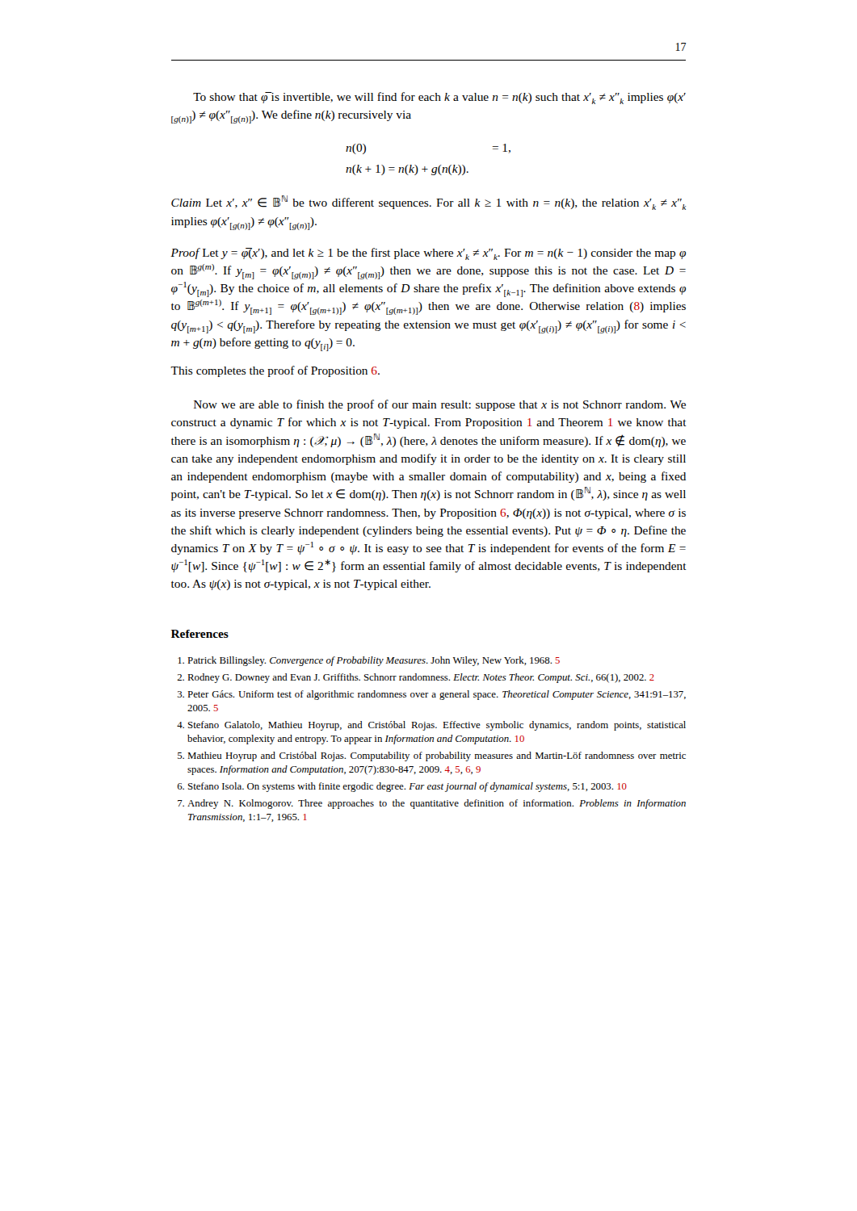17
To show that φ̅ is invertible, we will find for each k a value n = n(k) such that x′k ≠ x″k implies φ(x′[g(n)]) ≠ φ(x″[g(n)]). We define n(k) recursively via
| n (0) | = 1, |
| n ( k + 1) = n ( k ) + g ( n ( k )). | |
Claim Let x′, x″ ∈ 𝔹ℕ be two different sequences. For all k ≥ 1 with n = n(k), the relation x′k ≠ x″k implies φ(x′[g(n)]) ≠ φ(x″[g(n)]).
Proof Let y = φ̅(x′), and let k ≥ 1 be the first place where x′k ≠ x″k. For m = n(k − 1) consider the map φ on 𝔹g(m). If y[m] = φ(x′[g(m)]) ≠ φ(x″[g(m)]) then we are done, suppose this is not the case. Let D = φ−1(y[m]). By the choice of m, all elements of D share the prefix x′[k−1]. The definition above extends φ to 𝔹g(m+1). If y[m+1] = φ(x′[g(m+1)]) ≠ φ(x″[g(m+1)]) then we are done. Otherwise relation (8) implies q(y[m+1]) < q(y[m]). Therefore by repeating the extension we must get φ(x′[g(i)]) ≠ φ(x″[g(i)]) for some i < m + g(m) before getting to q(y[i]) = 0.
This completes the proof of Proposition 6.
Now we are able to finish the proof of our main result: suppose that x is not Schnorr random. We construct a dynamic T for which x is not T-typical. From Proposition 1 and Theorem 1 we know that there is an isomorphism η : (𝒳, μ) → (𝔹ℕ, λ) (here, λ denotes the uniform measure). If x ∉ dom(η), we can take any independent endomorphism and modify it in order to be the identity on x. It is cleary still an independent endomorphism (maybe with a smaller domain of computability) and x, being a fixed point, can't be T-typical. So let x ∈ dom(η). Then η(x) is not Schnorr random in (𝔹ℕ, λ), since η as well as its inverse preserve Schnorr randomness. Then, by Proposition 6, Φ(η(x)) is not σ-typical, where σ is the shift which is clearly independent (cylinders being the essential events). Put ψ = Φ ∘ η. Define the dynamics T on X by T = ψ−1 ∘ σ ∘ ψ. It is easy to see that T is independent for events of the form E = ψ−1[w]. Since {ψ−1[w] : w ∈ 2∗} form an essential family of almost decidable events, T is independent too. As ψ(x) is not σ-typical, x is not T-typical either.
References
Patrick Billingsley. Convergence of Probability Measures. John Wiley, New York, 1968. 5
Rodney G. Downey and Evan J. Griffiths. Schnorr randomness. Electr. Notes Theor. Comput. Sci., 66(1), 2002. 2
Peter Gács. Uniform test of algorithmic randomness over a general space. Theoretical Computer Science, 341:91–137, 2005. 5
Stefano Galatolo, Mathieu Hoyrup, and Cristóbal Rojas. Effective symbolic dynamics, random points, statistical behavior, complexity and entropy. To appear in Information and Computation. 10
Mathieu Hoyrup and Cristóbal Rojas. Computability of probability measures and Martin-Löf randomness over metric spaces. Information and Computation, 207(7):830-847, 2009. 4, 5, 6, 9
Stefano Isola. On systems with finite ergodic degree. Far east journal of dynamical systems, 5:1, 2003. 10
Andrey N. Kolmogorov. Three approaches to the quantitative definition of information. Problems in Information Transmission, 1:1–7, 1965. 1